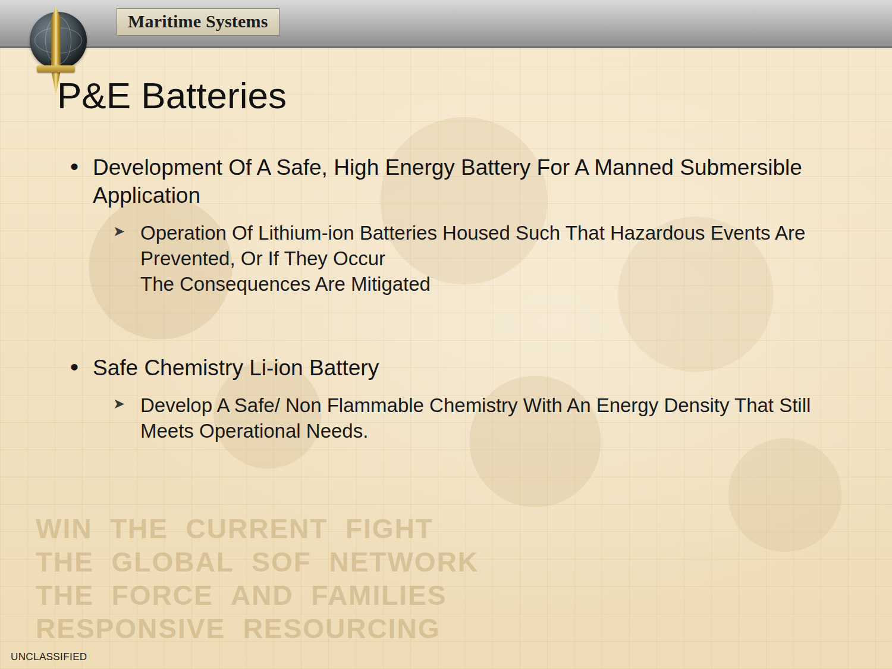Maritime Systems
P&E Batteries
Development Of A Safe, High Energy Battery For A Manned Submersible Application
Operation Of Lithium-ion Batteries Housed Such That Hazardous Events Are Prevented, Or If They Occur
The Consequences Are Mitigated
Safe Chemistry Li-ion Battery
Develop A Safe/ Non Flammable Chemistry With An Energy Density That Still Meets Operational Needs.
Win The Current Fight The Global SOF Network The Force And Families Responsive Resourcing
UNCLASSIFIED